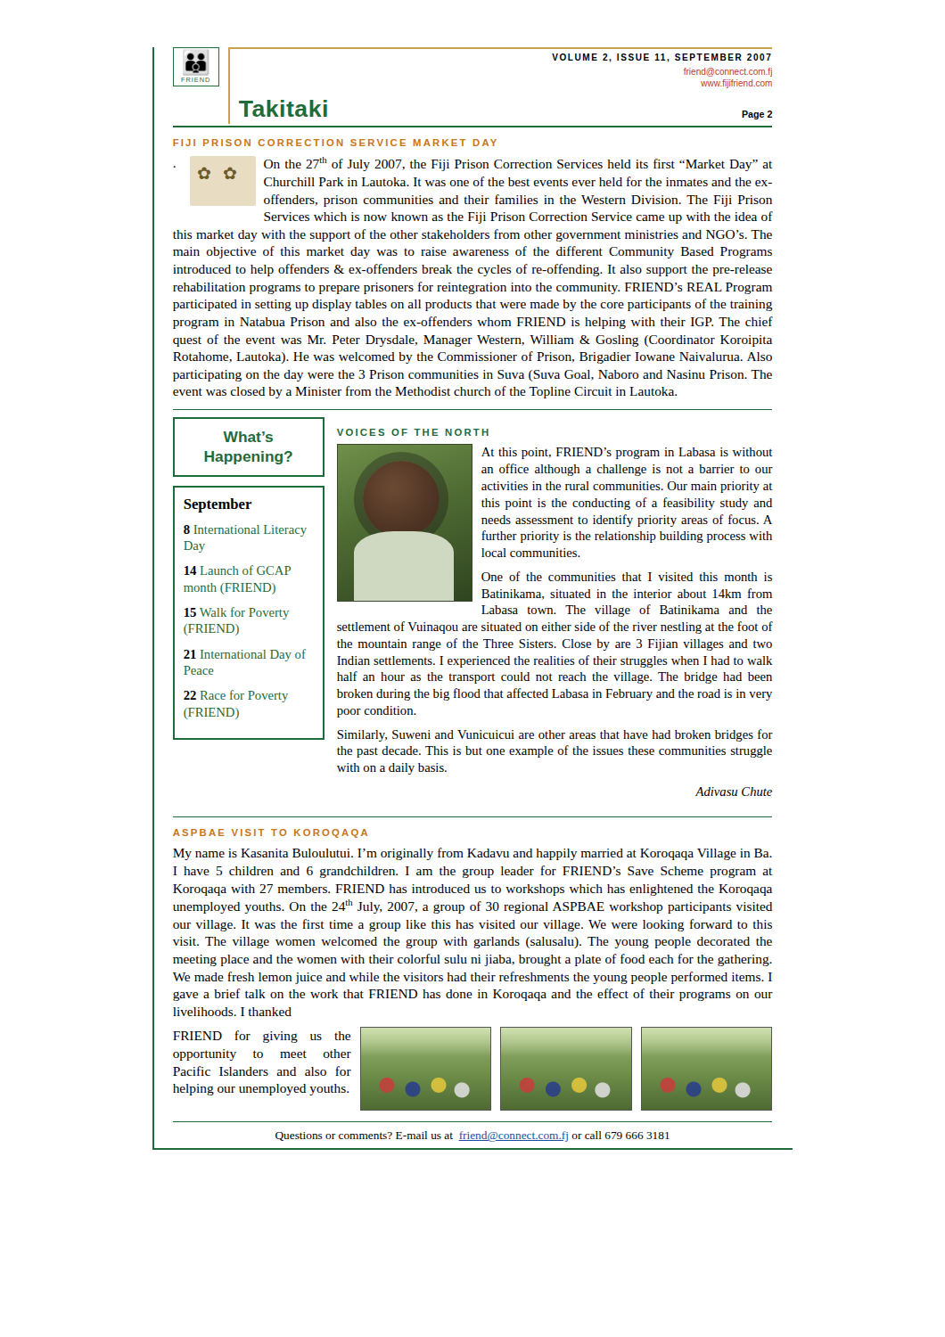👪 FRIEND
VOLUME 2, ISSUE 11, SEPTEMBER 2007
friend@connect.com.fj
www.fijifriend.com
Takitaki
Page 2
Fiji Prison Correction Service Market Day
.
On the 27th of July 2007, the Fiji Prison Correction Services held its first “Market Day” at Churchill Park in Lautoka. It was one of the best events ever held for the inmates and the ex-offenders, prison communities and their families in the Western Division. The Fiji Prison Services which is now known as the Fiji Prison Correction Service came up with the idea of this market day with the support of the other stakeholders from other government ministries and NGO’s. The main objective of this market day was to raise awareness of the different Community Based Programs introduced to help offenders & ex-offenders break the cycles of re-offending. It also support the pre-release rehabilitation programs to prepare prisoners for reintegration into the community. FRIEND’s REAL Program participated in setting up display tables on all products that were made by the core participants of the training program in Natabua Prison and also the ex-offenders whom FRIEND is helping with their IGP. The chief quest of the event was Mr. Peter Drysdale, Manager Western, William & Gosling (Coordinator Koroipita Rotahome, Lautoka). He was welcomed by the Commissioner of Prison, Brigadier Iowane Naivalurua. Also participating on the day were the 3 Prison communities in Suva (Suva Goal, Naboro and Nasinu Prison. The event was closed by a Minister from the Methodist church of the Topline Circuit in Lautoka.
What’s
Happening?
September
8 International Literacy Day
14 Launch of GCAP month (FRIEND)
15 Walk for Poverty (FRIEND)
21 International Day of Peace
22 Race for Poverty (FRIEND)
Voices of the North
At this point, FRIEND’s program in Labasa is without an office although a challenge is not a barrier to our activities in the rural communities. Our main priority at this point is the conducting of a feasibility study and needs assessment to identify priority areas of focus. A further priority is the relationship building process with local communities.
One of the communities that I visited this month is Batinikama, situated in the interior about 14km from Labasa town. The village of Batinikama and the settlement of Vuinaqou are situated on either side of the river nestling at the foot of the mountain range of the Three Sisters. Close by are 3 Fijian villages and two Indian settlements. I experienced the realities of their struggles when I had to walk half an hour as the transport could not reach the village. The bridge had been broken during the big flood that affected Labasa in February and the road is in very poor condition.
Similarly, Suweni and Vunicuicui are other areas that have had broken bridges for the past decade. This is but one example of the issues these communities struggle with on a daily basis.
Adivasu Chute
ASPBAE Visit to Koroqaqa
My name is Kasanita Buloulutui. I’m originally from Kadavu and happily married at Koroqaqa Village in Ba. I have 5 children and 6 grandchildren. I am the group leader for FRIEND’s Save Scheme program at Koroqaqa with 27 members. FRIEND has introduced us to workshops which has enlightened the Koroqaqa unemployed youths. On the 24th July, 2007, a group of 30 regional ASPBAE workshop participants visited our village. It was the first time a group like this has visited our village. We were looking forward to this visit. The village women welcomed the group with garlands (salusalu). The young people decorated the meeting place and the women with their colorful sulu ni jiaba, brought a plate of food each for the gathering. We made fresh lemon juice and while the visitors had their refreshments the young people performed items. I gave a brief talk on the work that FRIEND has done in Koroqaqa and the effect of their programs on our livelihoods. I thanked
FRIEND for giving us the opportunity to meet other Pacific Islanders and also for helping our unemployed youths.
Questions or comments? E-mail us at friend@connect.com.fj or call 679 666 3181